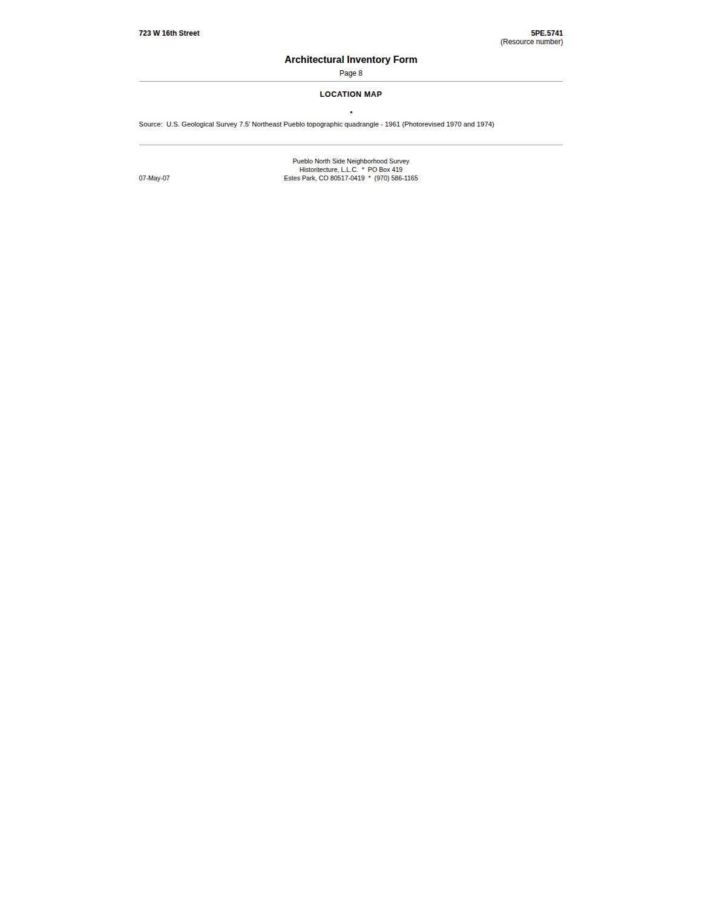723 W 16th Street
5PE.5741
(Resource number)
Architectural Inventory Form
Page 8
LOCATION MAP
Source: U.S. Geological Survey 7.5' Northeast Pueblo topographic quadrangle - 1961 (Photorevised 1970 and 1974)
Pueblo North Side Neighborhood Survey
Historitecture, L.L.C. * PO Box 419
07-May-07
Estes Park, CO 80517-0419 * (970) 586-1165